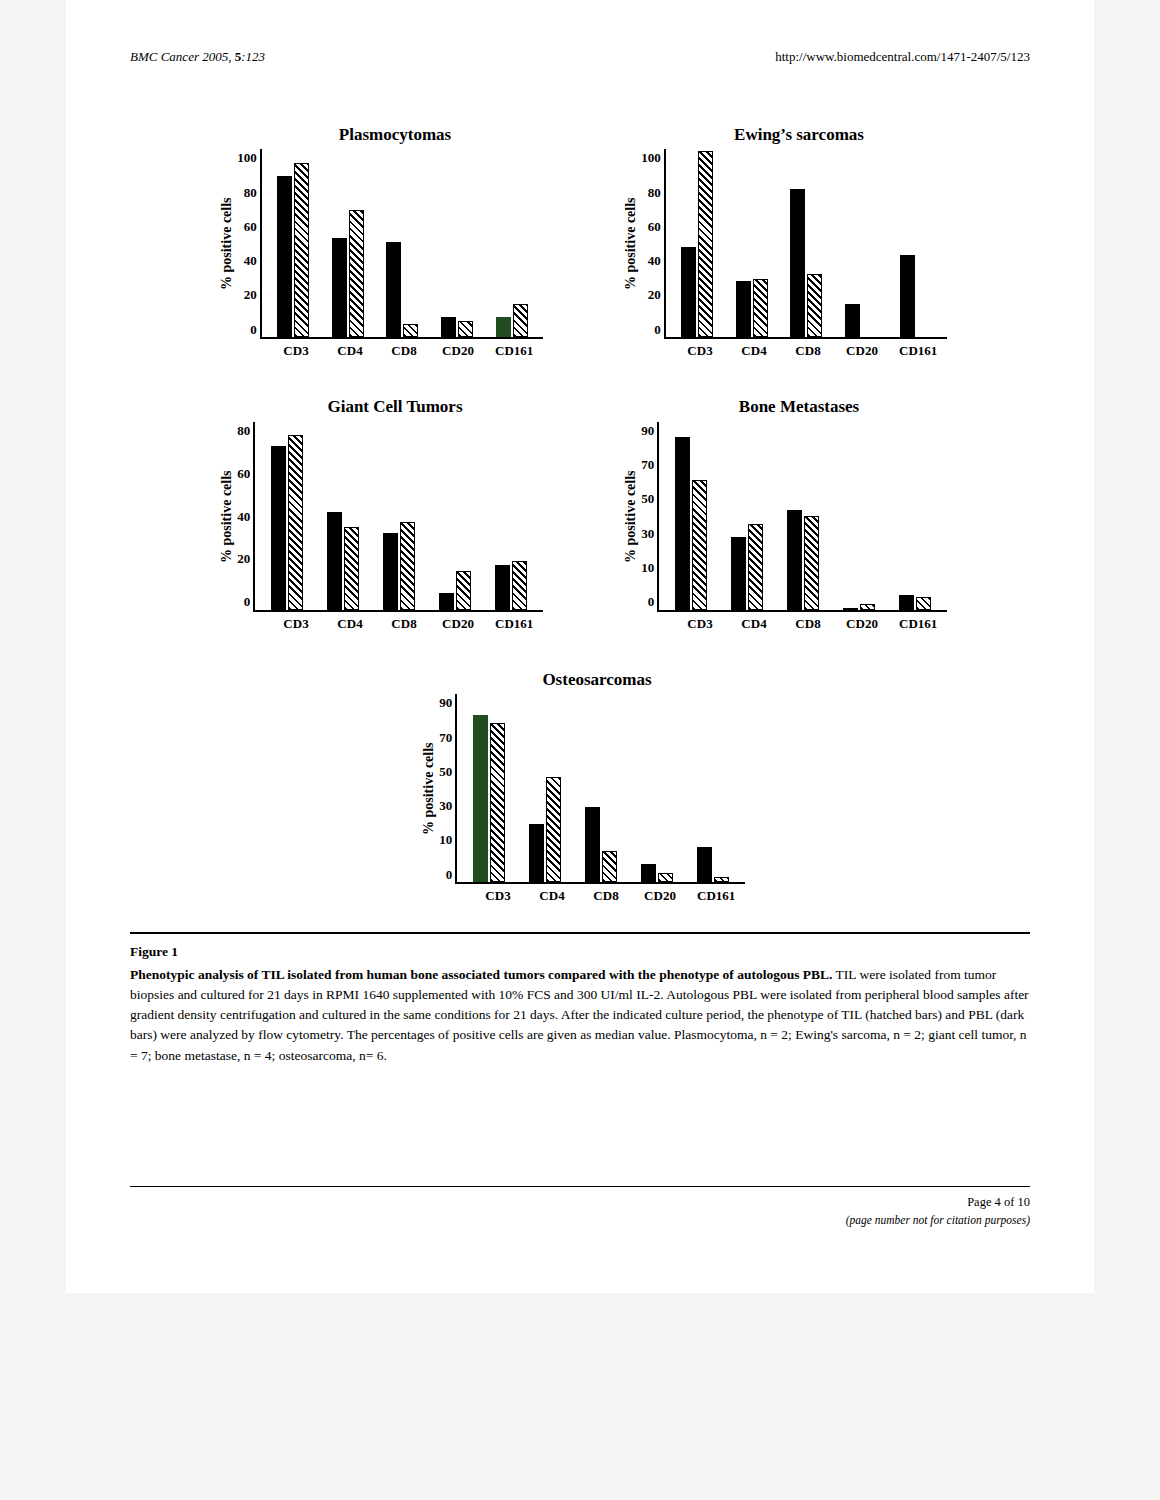BMC Cancer 2005, 5:123
http://www.biomedcentral.com/1471-2407/5/123
Plasmocytomas
% positive cells
100806040200
CD3 CD4 CD8 CD20 CD161
Ewing’s sarcomas
% positive cells
100806040200
CD3 CD4 CD8 CD20 CD161
Giant Cell Tumors
% positive cells
806040200
CD3 CD4 CD8 CD20 CD161
Bone Metastases
% positive cells
90705030100
CD3 CD4 CD8 CD20 CD161
Osteosarcomas
% positive cells
90705030100
CD3 CD4 CD8 CD20 CD161
Figure 1 Phenotypic analysis of TIL isolated from human bone associated tumors compared with the phenotype of autologous PBL. TIL were isolated from tumor biopsies and cultured for 21 days in RPMI 1640 supplemented with 10% FCS and 300 UI/ml IL-2. Autologous PBL were isolated from peripheral blood samples after gradient density centrifugation and cultured in the same conditions for 21 days. After the indicated culture period, the phenotype of TIL (hatched bars) and PBL (dark bars) were analyzed by flow cytometry. The percentages of positive cells are given as median value. Plasmocytoma, n = 2; Ewing's sarcoma, n = 2; giant cell tumor, n = 7; bone metastase, n = 4; osteosarcoma, n= 6.
Page 4 of 10
(page number not for citation purposes)